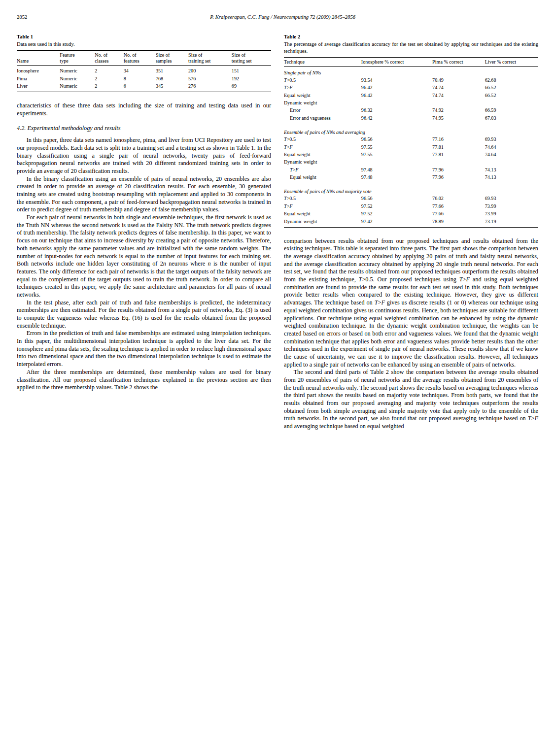2852 P. Kraipeerapun, C.C. Fung / Neurocomputing 72 (2009) 2845–2856
Table 1 Data sets used in this study.
| Name | Feature type | No. of classes | No. of features | Size of samples | Size of training set | Size of testing set |
| --- | --- | --- | --- | --- | --- | --- |
| Ionosphere | Numeric | 2 | 34 | 351 | 200 | 151 |
| Pima | Numeric | 2 | 8 | 768 | 576 | 192 |
| Liver | Numeric | 2 | 6 | 345 | 276 | 69 |
characteristics of these three data sets including the size of training and testing data used in our experiments.
4.2. Experimental methodology and results
In this paper, three data sets named ionosphere, pima, and liver from UCI Repository are used to test our proposed models. Each data set is split into a training set and a testing set as shown in Table 1. In the binary classification using a single pair of neural networks, twenty pairs of feed-forward backpropagation neural networks are trained with 20 different randomized training sets in order to provide an average of 20 classification results.
In the binary classification using an ensemble of pairs of neural networks, 20 ensembles are also created in order to provide an average of 20 classification results. For each ensemble, 30 generated training sets are created using bootstrap resampling with replacement and applied to 30 components in the ensemble. For each component, a pair of feed-forward backpropagation neural networks is trained in order to predict degree of truth membership and degree of false membership values.
For each pair of neural networks in both single and ensemble techniques, the first network is used as the Truth NN whereas the second network is used as the Falsity NN. The truth network predicts degrees of truth membership. The falsity network predicts degrees of false membership. In this paper, we want to focus on our technique that aims to increase diversity by creating a pair of opposite networks. Therefore, both networks apply the same parameter values and are initialized with the same random weights. The number of input-nodes for each network is equal to the number of input features for each training set. Both networks include one hidden layer constituting of 2n neurons where n is the number of input features. The only difference for each pair of networks is that the target outputs of the falsity network are equal to the complement of the target outputs used to train the truth network. In order to compare all techniques created in this paper, we apply the same architecture and parameters for all pairs of neural networks.
In the test phase, after each pair of truth and false memberships is predicted, the indeterminacy memberships are then estimated. For the results obtained from a single pair of networks, Eq. (3) is used to compute the vagueness value whereas Eq. (16) is used for the results obtained from the proposed ensemble technique.
Errors in the prediction of truth and false memberships are estimated using interpolation techniques. In this paper, the multidimensional interpolation technique is applied to the liver data set. For the ionosphere and pima data sets, the scaling technique is applied in order to reduce high dimensional space into two dimensional space and then the two dimensional interpolation technique is used to estimate the interpolated errors.
After the three memberships are determined, these membership values are used for binary classification. All our proposed classification techniques explained in the previous section are then applied to the three membership values. Table 2 shows the
Table 2 The percentage of average classification accuracy for the test set obtained by applying our techniques and the existing techniques.
| Technique | Ionosphere % correct | Pima % correct | Liver % correct |
| --- | --- | --- | --- |
| Single pair of NNs |
| T >0.5 | 93.54 | 70.49 | 62.68 |
| T > F | 96.42 | 74.74 | 66.52 |
| Equal weight | 96.42 | 74.74 | 66.52 |
| Dynamic weight | | | |
| Error | 96.32 | 74.92 | 66.59 |
| Error and vagueness | 96.42 | 74.95 | 67.03 |
| Ensemble of pairs of NNs and averaging |
| T >0.5 | 96.56 | 77.16 | 69.93 |
| T > F | 97.55 | 77.81 | 74.64 |
| Equal weight | 97.55 | 77.81 | 74.64 |
| Dynamic weight | | | |
| T > F | 97.48 | 77.96 | 74.13 |
| Equal weight | 97.48 | 77.96 | 74.13 |
| Ensemble of pairs of NNs and majority vote |
| T >0.5 | 96.56 | 76.02 | 69.93 |
| T > F | 97.52 | 77.66 | 73.99 |
| Equal weight | 97.52 | 77.66 | 73.99 |
| Dynamic weight | 97.42 | 78.89 | 73.19 |
comparison between results obtained from our proposed techniques and results obtained from the existing techniques. This table is separated into three parts. The first part shows the comparison between the average classification accuracy obtained by applying 20 pairs of truth and falsity neural networks, and the average classification accuracy obtained by applying 20 single truth neural networks. For each test set, we found that the results obtained from our proposed techniques outperform the results obtained from the existing technique, T>0.5. Our proposed techniques using T>F and using equal weighted combination are found to provide the same results for each test set used in this study. Both techniques provide better results when compared to the existing technique. However, they give us different advantages. The technique based on T>F gives us discrete results (1 or 0) whereas our technique using equal weighted combination gives us continuous results. Hence, both techniques are suitable for different applications. Our technique using equal weighted combination can be enhanced by using the dynamic weighted combination technique. In the dynamic weight combination technique, the weights can be created based on errors or based on both error and vagueness values. We found that the dynamic weight combination technique that applies both error and vagueness values provide better results than the other techniques used in the experiment of single pair of neural networks. These results show that if we know the cause of uncertainty, we can use it to improve the classification results. However, all techniques applied to a single pair of networks can be enhanced by using an ensemble of pairs of networks.
The second and third parts of Table 2 show the comparison between the average results obtained from 20 ensembles of pairs of neural networks and the average results obtained from 20 ensembles of the truth neural networks only. The second part shows the results based on averaging techniques whereas the third part shows the results based on majority vote techniques. From both parts, we found that the results obtained from our proposed averaging and majority vote techniques outperform the results obtained from both simple averaging and simple majority vote that apply only to the ensemble of the truth networks. In the second part, we also found that our proposed averaging technique based on T>F and averaging technique based on equal weighted